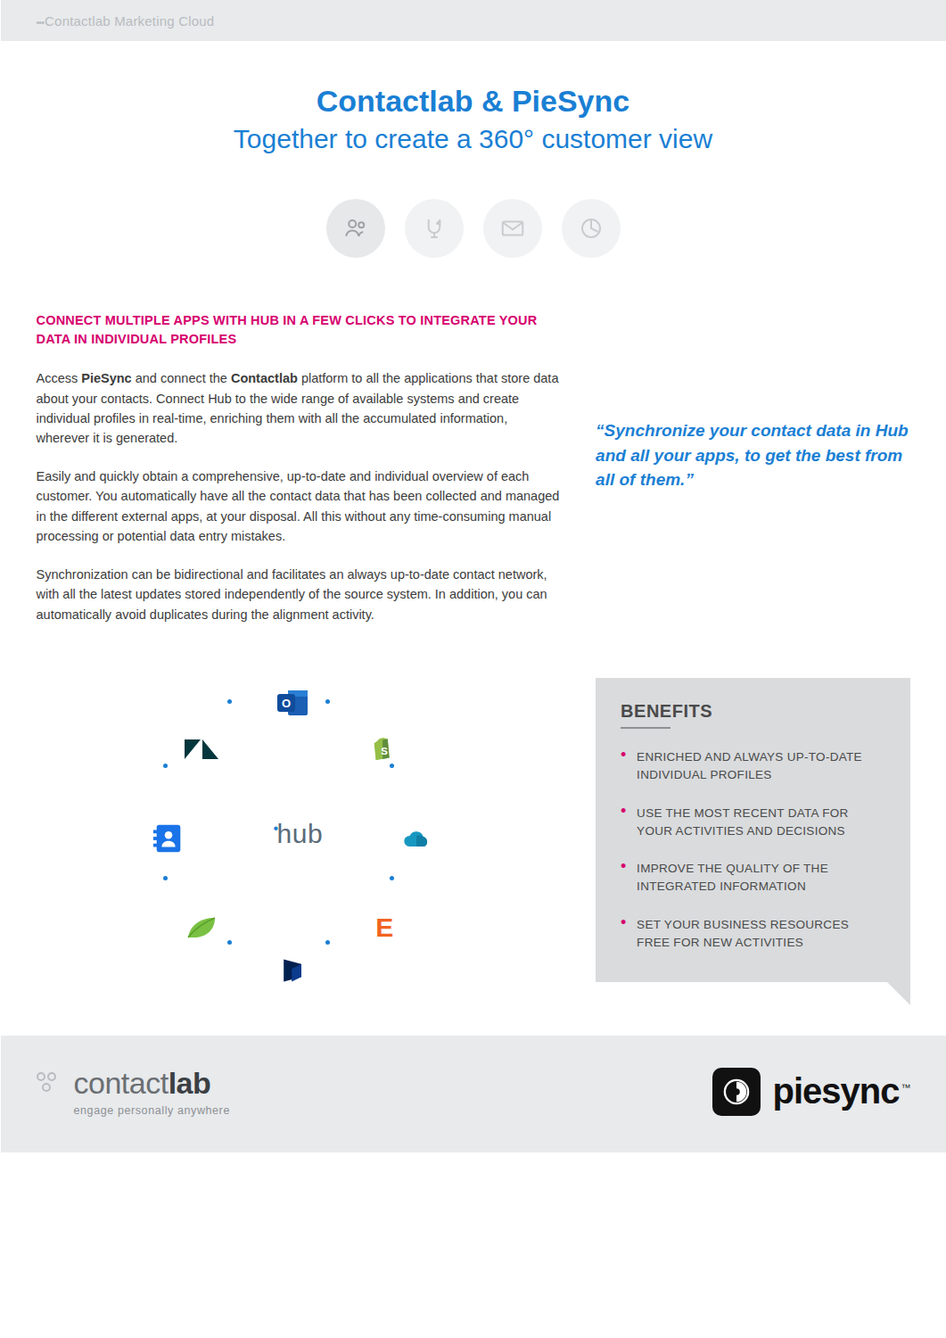•••Contactlab Marketing Cloud
Contactlab & PieSync
Together to create a 360° customer view
Connect multiple apps with Hub in a few clicks to integrate your data in individual profiles
Access PieSync and connect the Contactlab platform to all the applications that store data about your contacts. Connect Hub to the wide range of available systems and create individual profiles in real-time, enriching them with all the accumulated information, wherever it is generated.
Easily and quickly obtain a comprehensive, up-to-date and individual overview of each customer. You automatically have all the contact data that has been collected and managed in the different external apps, at your disposal. All this without any time-consuming manual processing or potential data entry mistakes.
Synchronization can be bidirectional and facilitates an always up-to-date contact network, with all the latest updates stored independently of the source system. In addition, you can automatically avoid duplicates during the alignment activity.
“Synchronize your contact data in Hub and all your apps, to get the best from all of them.”
•hub
O
S
E
BENEFITS
Enriched and always up-to-date individual profiles
Use the most recent data for your activities and decisions
Improve the quality of the integrated information
Set your business resources free for new activities
contactlab
engage personally anywhere
piesync™